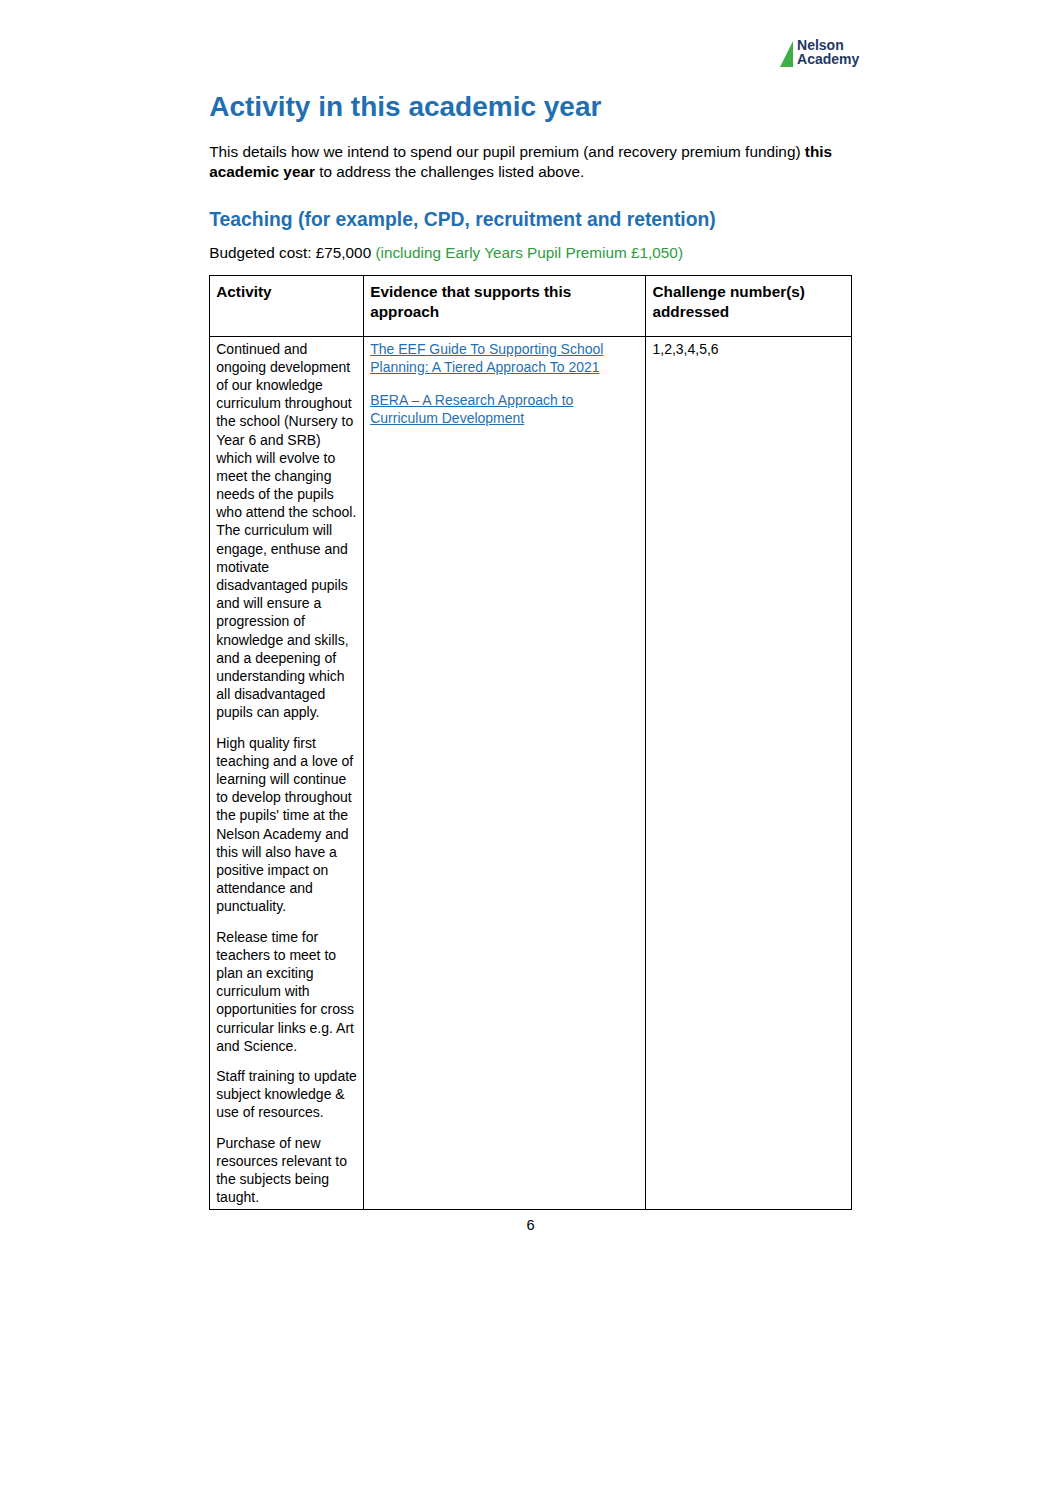Nelson
Academy
Activity in this academic year
This details how we intend to spend our pupil premium (and recovery premium funding) this academic year to address the challenges listed above.
Teaching (for example, CPD, recruitment and retention)
Budgeted cost: £75,000 (including Early Years Pupil Premium £1,050)
| Activity | Evidence that supports this approach | Challenge number(s) addressed |
| --- | --- | --- |
| Continued and ongoing development of our knowledge curriculum throughout the school (Nursery to Year 6 and SRB) which will evolve to meet the changing needs of the pupils who attend the school. The curriculum will engage, enthuse and motivate disadvantaged pupils and will ensure a progression of knowledge and skills, and a deepening of understanding which all disadvantaged pupils can apply. High quality first teaching and a love of learning will continue to develop throughout the pupils' time at the Nelson Academy and this will also have a positive impact on attendance and punctuality. Release time for teachers to meet to plan an exciting curriculum with opportunities for cross curricular links e.g. Art and Science. Staff training to update subject knowledge & use of resources. Purchase of new resources relevant to the subjects being taught. | The EEF Guide To Supporting School Planning: A Tiered Approach To 2021 BERA – A Research Approach to Curriculum Development | 1,2,3,4,5,6 |
6